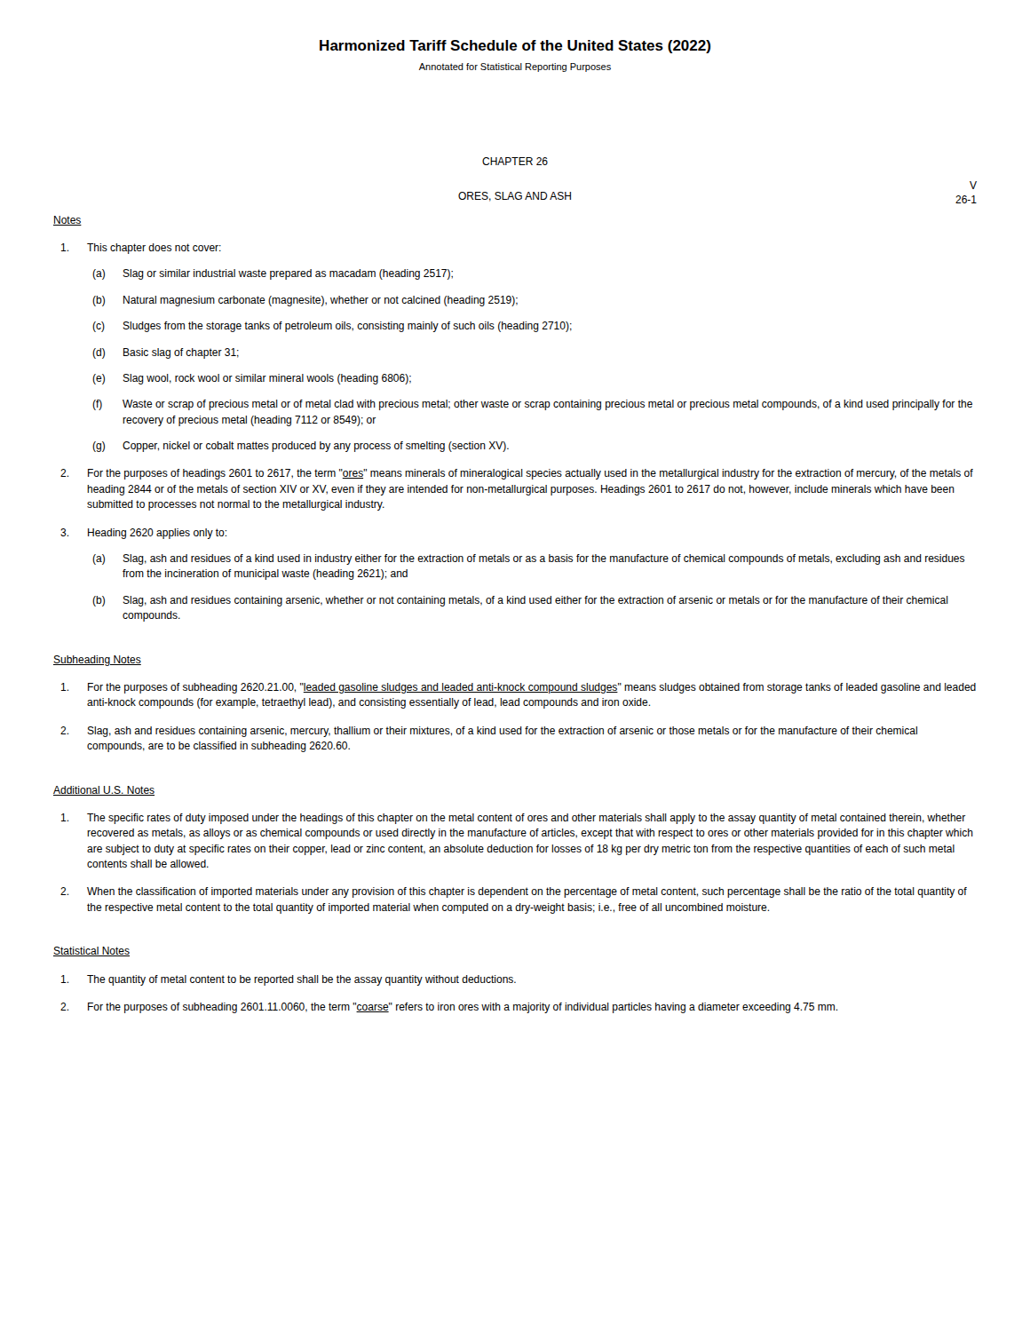Harmonized Tariff Schedule of the United States (2022)
Annotated for Statistical Reporting Purposes
CHAPTER 26
ORES, SLAG AND ASH
V
26-1
Notes
1. This chapter does not cover:
(a) Slag or similar industrial waste prepared as macadam (heading 2517);
(b) Natural magnesium carbonate (magnesite), whether or not calcined (heading 2519);
(c) Sludges from the storage tanks of petroleum oils, consisting mainly of such oils (heading 2710);
(d) Basic slag of chapter 31;
(e) Slag wool, rock wool or similar mineral wools (heading 6806);
(f) Waste or scrap of precious metal or of metal clad with precious metal; other waste or scrap containing precious metal or precious metal compounds, of a kind used principally for the recovery of precious metal (heading 7112 or 8549); or
(g) Copper, nickel or cobalt mattes produced by any process of smelting (section XV).
2. For the purposes of headings 2601 to 2617, the term "ores" means minerals of mineralogical species actually used in the metallurgical industry for the extraction of mercury, of the metals of heading 2844 or of the metals of section XIV or XV, even if they are intended for non-metallurgical purposes. Headings 2601 to 2617 do not, however, include minerals which have been submitted to processes not normal to the metallurgical industry.
3. Heading 2620 applies only to:
(a) Slag, ash and residues of a kind used in industry either for the extraction of metals or as a basis for the manufacture of chemical compounds of metals, excluding ash and residues from the incineration of municipal waste (heading 2621); and
(b) Slag, ash and residues containing arsenic, whether or not containing metals, of a kind used either for the extraction of arsenic or metals or for the manufacture of their chemical compounds.
Subheading Notes
1. For the purposes of subheading 2620.21.00, "leaded gasoline sludges and leaded anti-knock compound sludges" means sludges obtained from storage tanks of leaded gasoline and leaded anti-knock compounds (for example, tetraethyl lead), and consisting essentially of lead, lead compounds and iron oxide.
2. Slag, ash and residues containing arsenic, mercury, thallium or their mixtures, of a kind used for the extraction of arsenic or those metals or for the manufacture of their chemical compounds, are to be classified in subheading 2620.60.
Additional U.S. Notes
1. The specific rates of duty imposed under the headings of this chapter on the metal content of ores and other materials shall apply to the assay quantity of metal contained therein, whether recovered as metals, as alloys or as chemical compounds or used directly in the manufacture of articles, except that with respect to ores or other materials provided for in this chapter which are subject to duty at specific rates on their copper, lead or zinc content, an absolute deduction for losses of 18 kg per dry metric ton from the respective quantities of each of such metal contents shall be allowed.
2. When the classification of imported materials under any provision of this chapter is dependent on the percentage of metal content, such percentage shall be the ratio of the total quantity of the respective metal content to the total quantity of imported material when computed on a dry-weight basis; i.e., free of all uncombined moisture.
Statistical Notes
1. The quantity of metal content to be reported shall be the assay quantity without deductions.
2. For the purposes of subheading 2601.11.0060, the term "coarse" refers to iron ores with a majority of individual particles having a diameter exceeding 4.75 mm.